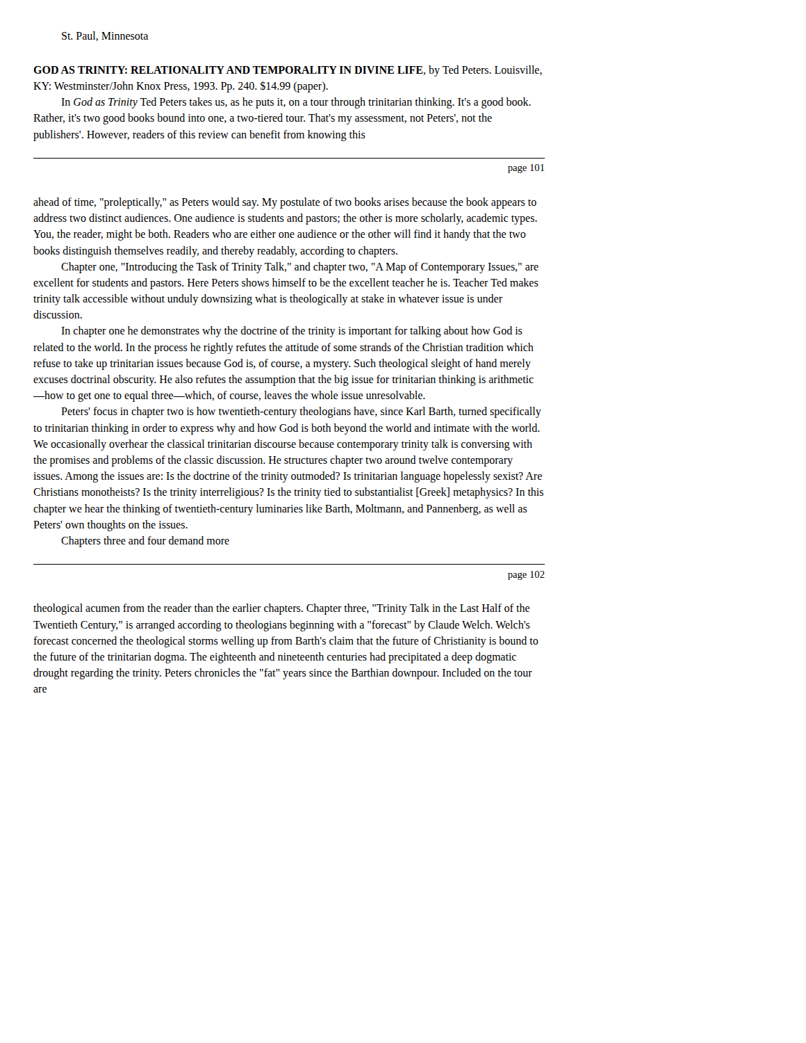St. Paul, Minnesota
GOD AS TRINITY: RELATIONALITY AND TEMPORALITY IN DIVINE LIFE, by Ted Peters. Louisville, KY: Westminster/John Knox Press, 1993. Pp. 240. $14.99 (paper).
In God as Trinity Ted Peters takes us, as he puts it, on a tour through trinitarian thinking. It's a good book. Rather, it's two good books bound into one, a two-tiered tour. That's my assessment, not Peters', not the publishers'. However, readers of this review can benefit from knowing this
page 101
ahead of time, "proleptically," as Peters would say. My postulate of two books arises because the book appears to address two distinct audiences. One audience is students and pastors; the other is more scholarly, academic types. You, the reader, might be both. Readers who are either one audience or the other will find it handy that the two books distinguish themselves readily, and thereby readably, according to chapters.
Chapter one, "Introducing the Task of Trinity Talk," and chapter two, "A Map of Contemporary Issues," are excellent for students and pastors. Here Peters shows himself to be the excellent teacher he is. Teacher Ted makes trinity talk accessible without unduly downsizing what is theologically at stake in whatever issue is under discussion.
In chapter one he demonstrates why the doctrine of the trinity is important for talking about how God is related to the world. In the process he rightly refutes the attitude of some strands of the Christian tradition which refuse to take up trinitarian issues because God is, of course, a mystery. Such theological sleight of hand merely excuses doctrinal obscurity. He also refutes the assumption that the big issue for trinitarian thinking is arithmetic—how to get one to equal three—which, of course, leaves the whole issue unresolvable.
Peters' focus in chapter two is how twentieth-century theologians have, since Karl Barth, turned specifically to trinitarian thinking in order to express why and how God is both beyond the world and intimate with the world. We occasionally overhear the classical trinitarian discourse because contemporary trinity talk is conversing with the promises and problems of the classic discussion. He structures chapter two around twelve contemporary issues. Among the issues are: Is the doctrine of the trinity outmoded? Is trinitarian language hopelessly sexist? Are Christians monotheists? Is the trinity interreligious? Is the trinity tied to substantialist [Greek] metaphysics? In this chapter we hear the thinking of twentieth-century luminaries like Barth, Moltmann, and Pannenberg, as well as Peters' own thoughts on the issues.
Chapters three and four demand more
page 102
theological acumen from the reader than the earlier chapters. Chapter three, "Trinity Talk in the Last Half of the Twentieth Century," is arranged according to theologians beginning with a "forecast" by Claude Welch. Welch's forecast concerned the theological storms welling up from Barth's claim that the future of Christianity is bound to the future of the trinitarian dogma. The eighteenth and nineteenth centuries had precipitated a deep dogmatic drought regarding the trinity. Peters chronicles the "fat" years since the Barthian downpour. Included on the tour are